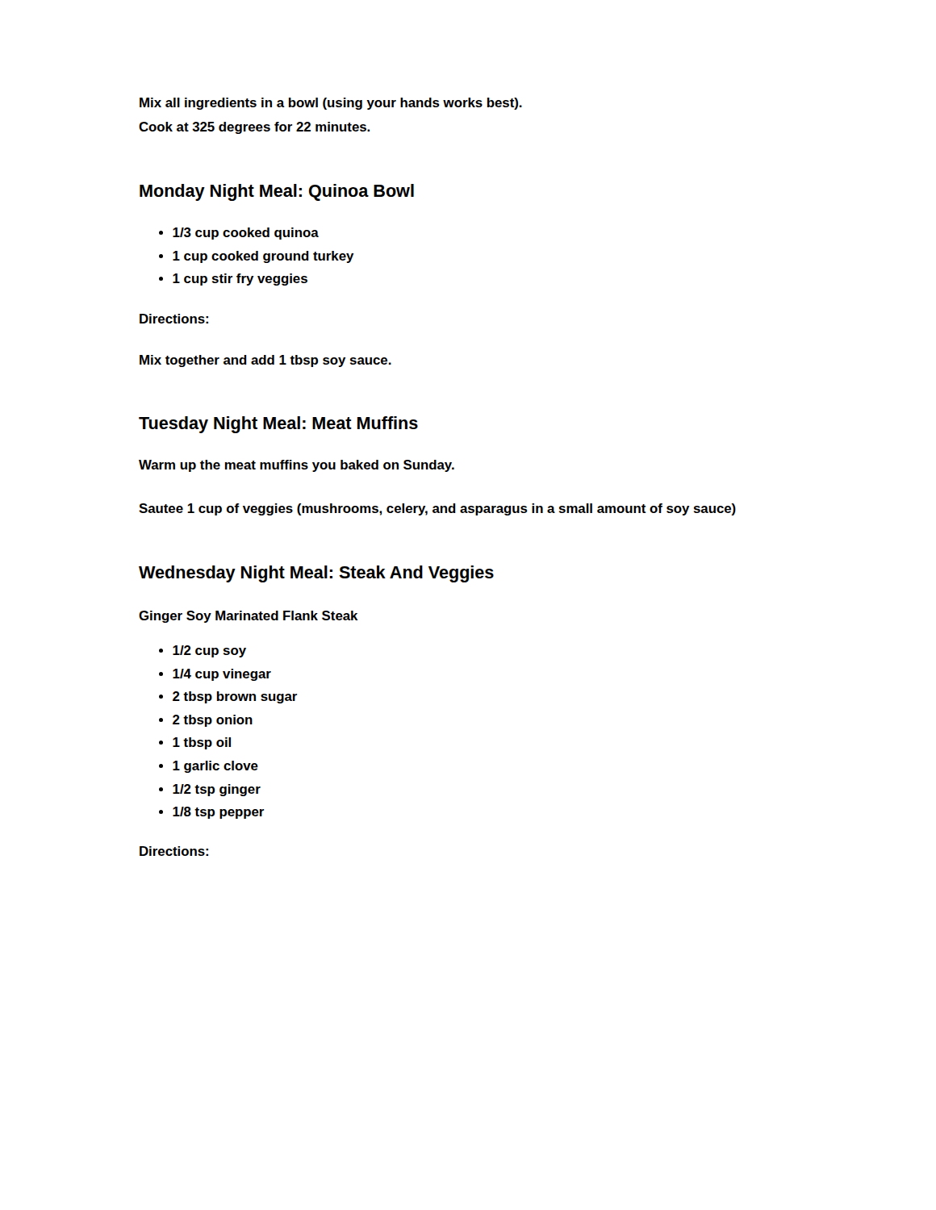Mix all ingredients in a bowl (using your hands works best).
Cook at 325 degrees for 22 minutes.
Monday Night Meal: Quinoa Bowl
1/3 cup cooked quinoa
1 cup cooked ground turkey
1 cup stir fry veggies
Directions:
Mix together and add 1 tbsp soy sauce.
Tuesday Night Meal: Meat Muffins
Warm up the meat muffins you baked on Sunday.
Sautee 1 cup of veggies (mushrooms, celery, and asparagus in a small amount of soy sauce)
Wednesday Night Meal: Steak And Veggies
Ginger Soy Marinated Flank Steak
1/2 cup soy
1/4 cup vinegar
2 tbsp brown sugar
2 tbsp onion
1 tbsp oil
1 garlic clove
1/2 tsp ginger
1/8 tsp pepper
Directions: